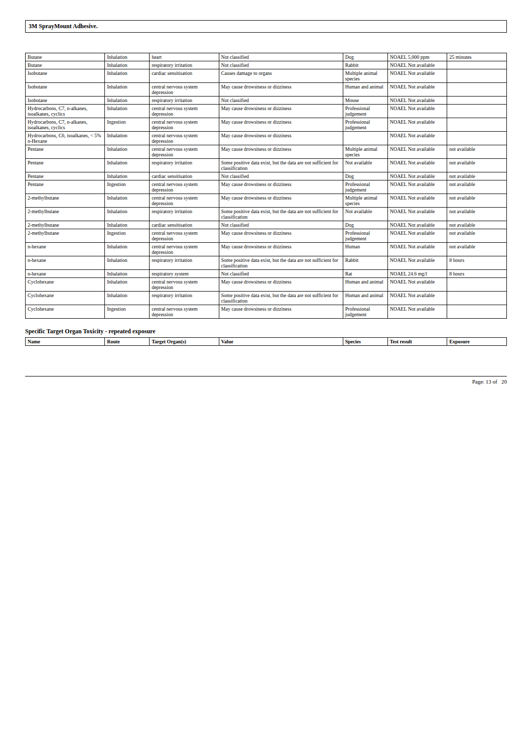3M SprayMount Adhesive.
| Butane | Inhalation | heart | Not classified | Dog | NOAEL 5,000 ppm | 25 minutes |
| Butane | Inhalation | respiratory irritation | Not classified | Rabbit | NOAEL Not available | |
| Isobutane | Inhalation | cardiac sensitisation | Causes damage to organs | Multiple animal species | NOAEL Not available | |
| Isobutane | Inhalation | central nervous system depression | May cause drowsiness or dizziness | Human and animal | NOAEL Not available | |
| Isobutane | Inhalation | respiratory irritation | Not classified | Mouse | NOAEL Not available | |
| Hydrocarbons, C7, n-alkanes, isoalkanes, cyclics | Inhalation | central nervous system depression | May cause drowsiness or dizziness | Professional judgement | NOAEL Not available | |
| Hydrocarbons, C7, n-alkanes, isoalkanes, cyclics | Ingestion | central nervous system depression | May cause drowsiness or dizziness | Professional judgement | NOAEL Not available | |
| Hydrocarbons, C6, isoalkanes, < 5% n-Hexane | Inhalation | central nervous system depression | May cause drowsiness or dizziness | | NOAEL Not available | |
| Pentane | Inhalation | central nervous system depression | May cause drowsiness or dizziness | Multiple animal species | NOAEL Not available | not available |
| Pentane | Inhalation | respiratory irritation | Some positive data exist, but the data are not sufficient for classification | Not available | NOAEL Not available | not available |
| Pentane | Inhalation | cardiac sensitisation | Not classified | Dog | NOAEL Not available | not available |
| Pentane | Ingestion | central nervous system depression | May cause drowsiness or dizziness | Professional judgement | NOAEL Not available | not available |
| 2-methylbutane | Inhalation | central nervous system depression | May cause drowsiness or dizziness | Multiple animal species | NOAEL Not available | not available |
| 2-methylbutane | Inhalation | respiratory irritation | Some positive data exist, but the data are not sufficient for classification | Not available | NOAEL Not available | not available |
| 2-methylbutane | Inhalation | cardiac sensitisation | Not classified | Dog | NOAEL Not available | not available |
| 2-methylbutane | Ingestion | central nervous system depression | May cause drowsiness or dizziness | Professional judgement | NOAEL Not available | not available |
| n-hexane | Inhalation | central nervous system depression | May cause drowsiness or dizziness | Human | NOAEL Not available | not available |
| n-hexane | Inhalation | respiratory irritation | Some positive data exist, but the data are not sufficient for classification | Rabbit | NOAEL Not available | 8 hours |
| n-hexane | Inhalation | respiratory system | Not classified | Rat | NOAEL 24.6 mg/l | 8 hours |
| Cyclohexane | Inhalation | central nervous system depression | May cause drowsiness or dizziness | Human and animal | NOAEL Not available | |
| Cyclohexane | Inhalation | respiratory irritation | Some positive data exist, but the data are not sufficient for classification | Human and animal | NOAEL Not available | |
| Cyclohexane | Ingestion | central nervous system depression | May cause drowsiness or dizziness | Professional judgement | NOAEL Not available | |
Specific Target Organ Toxicity - repeated exposure
| Name | Route | Target Organ(s) | Value | Species | Test result | Exposure |
| --- | --- | --- | --- | --- | --- | --- |
Page: 13 of 20